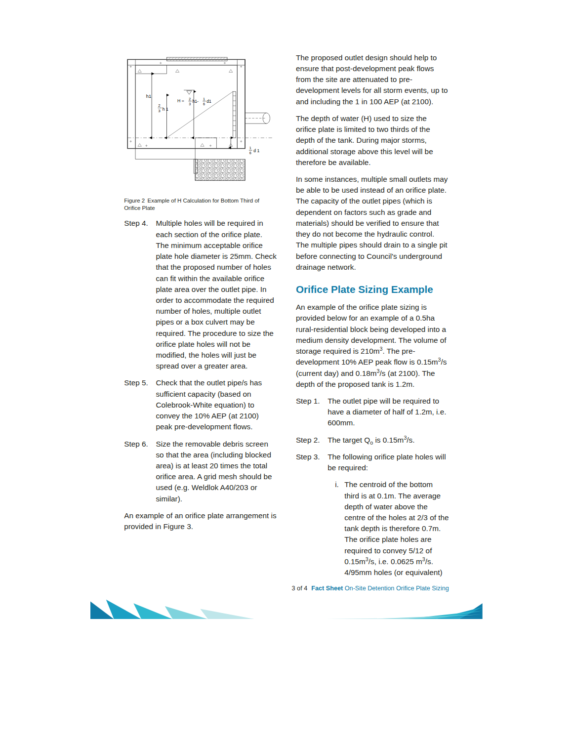h1 2 3 h 1 H = 2 3 h1- 1 6 d1 1 6 d 1
Figure 2 Example of H Calculation for Bottom Third of Orifice Plate
Step 4.
Multiple holes will be required in each section of the orifice plate. The minimum acceptable orifice plate hole diameter is 25mm. Check that the proposed number of holes can fit within the available orifice plate area over the outlet pipe. In order to accommodate the required number of holes, multiple outlet pipes or a box culvert may be required. The procedure to size the orifice plate holes will not be modified, the holes will just be spread over a greater area.
Step 5.
Check that the outlet pipe/s has sufficient capacity (based on Colebrook-White equation) to convey the 10% AEP (at 2100) peak pre-development flows.
Step 6.
Size the removable debris screen so that the area (including blocked area) is at least 20 times the total orifice area. A grid mesh should be used (e.g. Weldlok A40/203 or similar).
An example of an orifice plate arrangement is provided in Figure 3.
The proposed outlet design should help to ensure that post-development peak flows from the site are attenuated to pre-development levels for all storm events, up to and including the 1 in 100 AEP (at 2100).
The depth of water (H) used to size the orifice plate is limited to two thirds of the depth of the tank. During major storms, additional storage above this level will be therefore be available.
In some instances, multiple small outlets may be able to be used instead of an orifice plate. The capacity of the outlet pipes (which is dependent on factors such as grade and materials) should be verified to ensure that they do not become the hydraulic control. The multiple pipes should drain to a single pit before connecting to Council's underground drainage network.
Orifice Plate Sizing Example
An example of the orifice plate sizing is provided below for an example of a 0.5ha rural-residential block being developed into a medium density development. The volume of storage required is 210m3. The pre-development 10% AEP peak flow is 0.15m3/s (current day) and 0.18m3/s (at 2100). The depth of the proposed tank is 1.2m.
Step 1.
The outlet pipe will be required to have a diameter of half of 1.2m, i.e. 600mm.
Step 2.
The target Qo is 0.15m3/s.
Step 3.
The following orifice plate holes will be required:
i.
The centroid of the bottom third is at 0.1m. The average depth of water above the centre of the holes at 2/3 of the tank depth is therefore 0.7m. The orifice plate holes are required to convey 5/12 of 0.15m3/s, i.e. 0.0625 m3/s. 4/95mm holes (or equivalent)
3 of 4 Fact Sheet On-Site Detention Orifice Plate Sizing